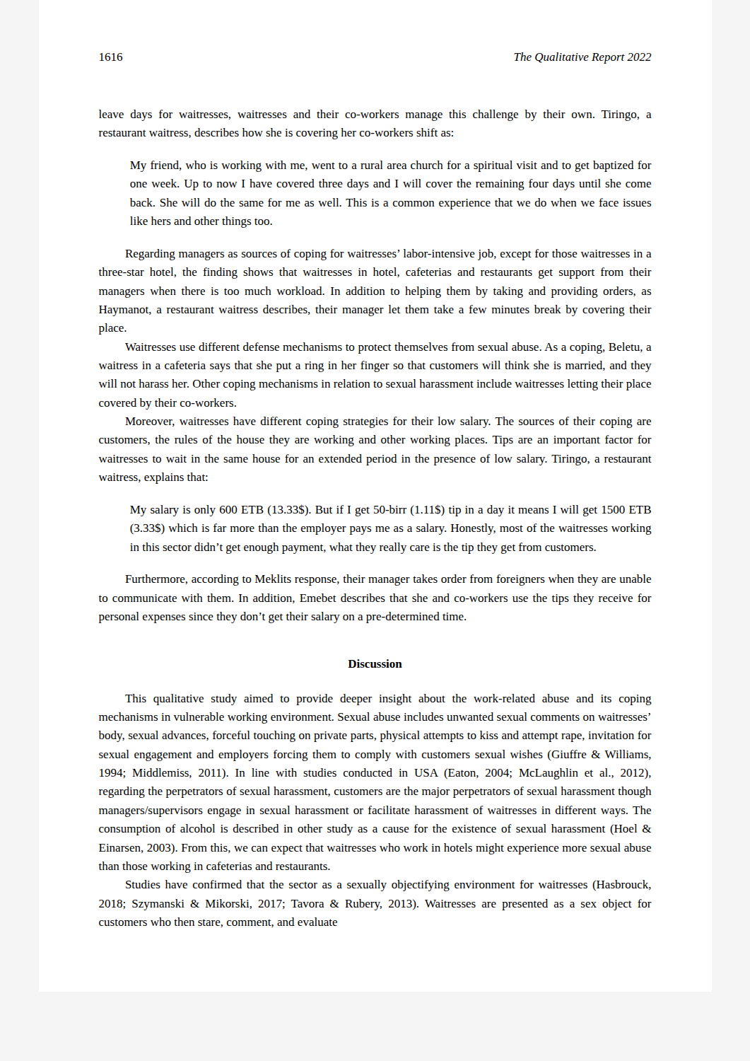1616 The Qualitative Report 2022
leave days for waitresses, waitresses and their co-workers manage this challenge by their own. Tiringo, a restaurant waitress, describes how she is covering her co-workers shift as:
My friend, who is working with me, went to a rural area church for a spiritual visit and to get baptized for one week. Up to now I have covered three days and I will cover the remaining four days until she come back. She will do the same for me as well. This is a common experience that we do when we face issues like hers and other things too.
Regarding managers as sources of coping for waitresses’ labor-intensive job, except for those waitresses in a three-star hotel, the finding shows that waitresses in hotel, cafeterias and restaurants get support from their managers when there is too much workload. In addition to helping them by taking and providing orders, as Haymanot, a restaurant waitress describes, their manager let them take a few minutes break by covering their place.
Waitresses use different defense mechanisms to protect themselves from sexual abuse. As a coping, Beletu, a waitress in a cafeteria says that she put a ring in her finger so that customers will think she is married, and they will not harass her. Other coping mechanisms in relation to sexual harassment include waitresses letting their place covered by their co-workers.
Moreover, waitresses have different coping strategies for their low salary. The sources of their coping are customers, the rules of the house they are working and other working places. Tips are an important factor for waitresses to wait in the same house for an extended period in the presence of low salary. Tiringo, a restaurant waitress, explains that:
My salary is only 600 ETB (13.33$). But if I get 50-birr (1.11$) tip in a day it means I will get 1500 ETB (3.33$) which is far more than the employer pays me as a salary. Honestly, most of the waitresses working in this sector didn’t get enough payment, what they really care is the tip they get from customers.
Furthermore, according to Meklits response, their manager takes order from foreigners when they are unable to communicate with them. In addition, Emebet describes that she and co-workers use the tips they receive for personal expenses since they don’t get their salary on a pre-determined time.
Discussion
This qualitative study aimed to provide deeper insight about the work-related abuse and its coping mechanisms in vulnerable working environment. Sexual abuse includes unwanted sexual comments on waitresses’ body, sexual advances, forceful touching on private parts, physical attempts to kiss and attempt rape, invitation for sexual engagement and employers forcing them to comply with customers sexual wishes (Giuffre & Williams, 1994; Middlemiss, 2011). In line with studies conducted in USA (Eaton, 2004; McLaughlin et al., 2012), regarding the perpetrators of sexual harassment, customers are the major perpetrators of sexual harassment though managers/supervisors engage in sexual harassment or facilitate harassment of waitresses in different ways. The consumption of alcohol is described in other study as a cause for the existence of sexual harassment (Hoel & Einarsen, 2003). From this, we can expect that waitresses who work in hotels might experience more sexual abuse than those working in cafeterias and restaurants.
Studies have confirmed that the sector as a sexually objectifying environment for waitresses (Hasbrouck, 2018; Szymanski & Mikorski, 2017; Tavora & Rubery, 2013). Waitresses are presented as a sex object for customers who then stare, comment, and evaluate